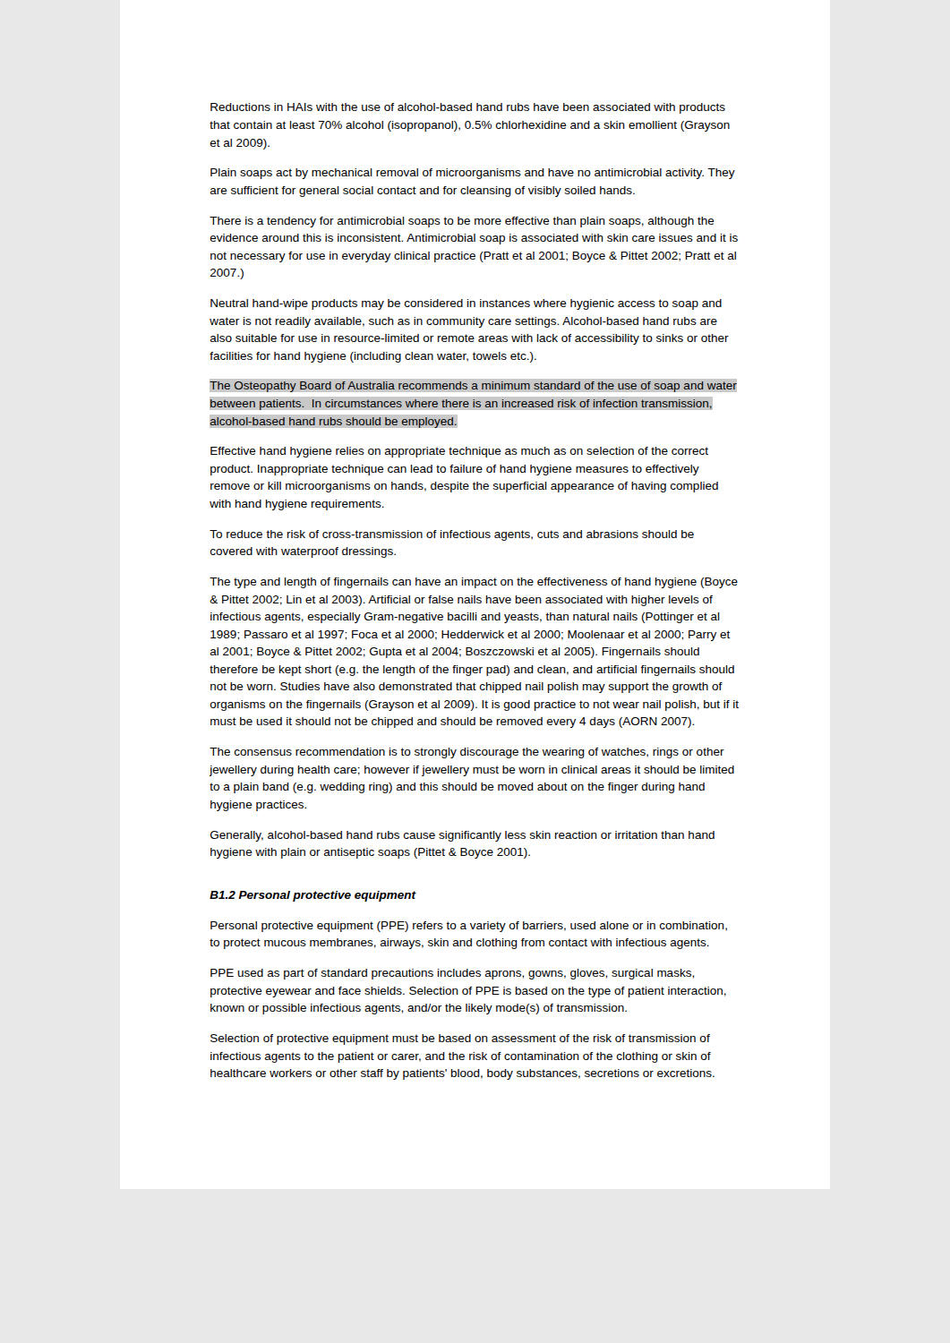Reductions in HAIs with the use of alcohol-based hand rubs have been associated with products that contain at least 70% alcohol (isopropanol), 0.5% chlorhexidine and a skin emollient (Grayson et al 2009).
Plain soaps act by mechanical removal of microorganisms and have no antimicrobial activity. They are sufficient for general social contact and for cleansing of visibly soiled hands.
There is a tendency for antimicrobial soaps to be more effective than plain soaps, although the evidence around this is inconsistent. Antimicrobial soap is associated with skin care issues and it is not necessary for use in everyday clinical practice (Pratt et al 2001; Boyce & Pittet 2002; Pratt et al 2007.)
Neutral hand-wipe products may be considered in instances where hygienic access to soap and water is not readily available, such as in community care settings. Alcohol-based hand rubs are also suitable for use in resource-limited or remote areas with lack of accessibility to sinks or other facilities for hand hygiene (including clean water, towels etc.).
The Osteopathy Board of Australia recommends a minimum standard of the use of soap and water between patients. In circumstances where there is an increased risk of infection transmission, alcohol-based hand rubs should be employed.
Effective hand hygiene relies on appropriate technique as much as on selection of the correct product. Inappropriate technique can lead to failure of hand hygiene measures to effectively remove or kill microorganisms on hands, despite the superficial appearance of having complied with hand hygiene requirements.
To reduce the risk of cross-transmission of infectious agents, cuts and abrasions should be covered with waterproof dressings.
The type and length of fingernails can have an impact on the effectiveness of hand hygiene (Boyce & Pittet 2002; Lin et al 2003). Artificial or false nails have been associated with higher levels of infectious agents, especially Gram-negative bacilli and yeasts, than natural nails (Pottinger et al 1989; Passaro et al 1997; Foca et al 2000; Hedderwick et al 2000; Moolenaar et al 2000; Parry et al 2001; Boyce & Pittet 2002; Gupta et al 2004; Boszczowski et al 2005). Fingernails should therefore be kept short (e.g. the length of the finger pad) and clean, and artificial fingernails should not be worn. Studies have also demonstrated that chipped nail polish may support the growth of organisms on the fingernails (Grayson et al 2009). It is good practice to not wear nail polish, but if it must be used it should not be chipped and should be removed every 4 days (AORN 2007).
The consensus recommendation is to strongly discourage the wearing of watches, rings or other jewellery during health care; however if jewellery must be worn in clinical areas it should be limited to a plain band (e.g. wedding ring) and this should be moved about on the finger during hand hygiene practices.
Generally, alcohol-based hand rubs cause significantly less skin reaction or irritation than hand hygiene with plain or antiseptic soaps (Pittet & Boyce 2001).
B1.2 Personal protective equipment
Personal protective equipment (PPE) refers to a variety of barriers, used alone or in combination, to protect mucous membranes, airways, skin and clothing from contact with infectious agents.
PPE used as part of standard precautions includes aprons, gowns, gloves, surgical masks, protective eyewear and face shields. Selection of PPE is based on the type of patient interaction, known or possible infectious agents, and/or the likely mode(s) of transmission.
Selection of protective equipment must be based on assessment of the risk of transmission of infectious agents to the patient or carer, and the risk of contamination of the clothing or skin of healthcare workers or other staff by patients' blood, body substances, secretions or excretions.